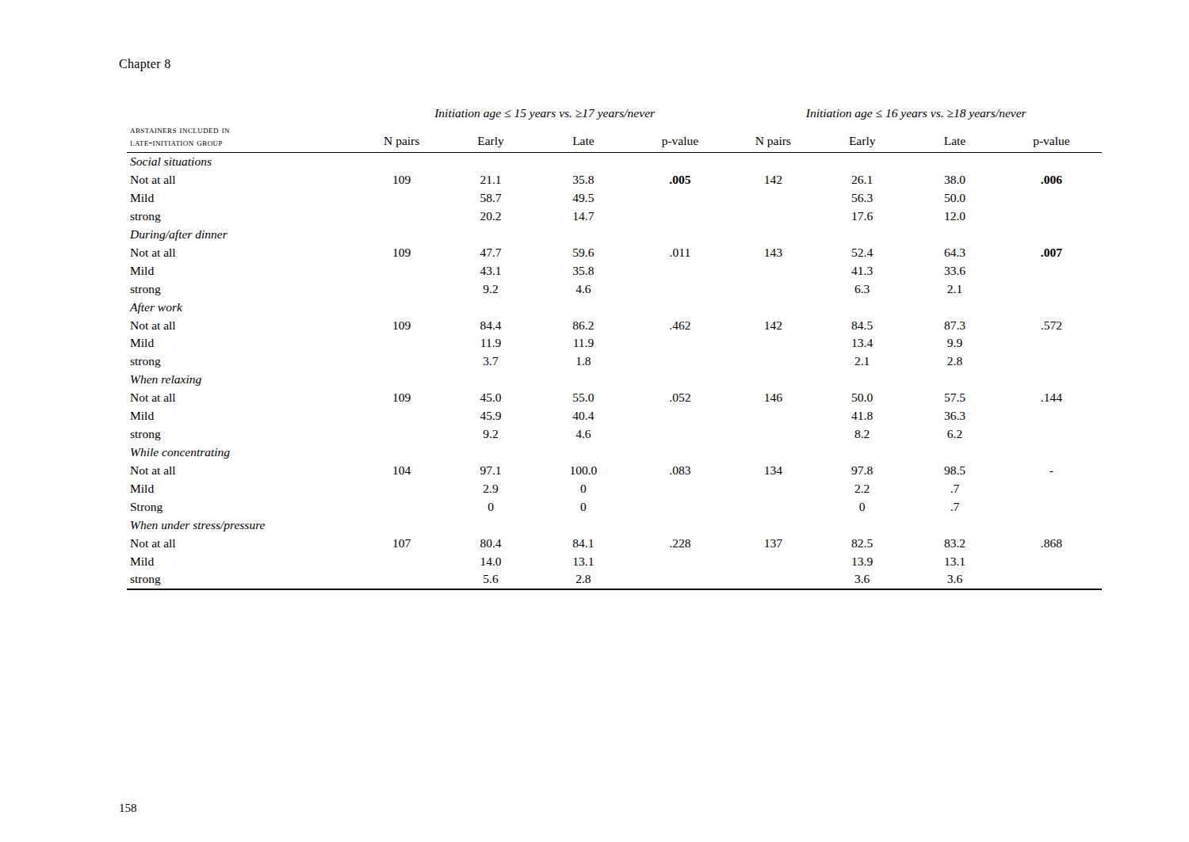Chapter 8
| | Initiation age ≤ 15 years vs. ≥17 years/never | Initiation age ≤ 16 years vs. ≥18 years/never |
| abstainers included in late-initiation group | N pairs | Early | Late | p-value | N pairs | Early | Late | p-value |
| Social situations | |
| Not at all | 109 | 21.1 | 35.8 | .005 | 142 | 26.1 | 38.0 | .006 |
| Mild | | 58.7 | 49.5 | | | 56.3 | 50.0 | |
| strong | | 20.2 | 14.7 | | | 17.6 | 12.0 | |
| During/after dinner | |
| Not at all | 109 | 47.7 | 59.6 | .011 | 143 | 52.4 | 64.3 | .007 |
| Mild | | 43.1 | 35.8 | | | 41.3 | 33.6 | |
| strong | | 9.2 | 4.6 | | | 6.3 | 2.1 | |
| After work | |
| Not at all | 109 | 84.4 | 86.2 | .462 | 142 | 84.5 | 87.3 | .572 |
| Mild | | 11.9 | 11.9 | | | 13.4 | 9.9 | |
| strong | | 3.7 | 1.8 | | | 2.1 | 2.8 | |
| When relaxing | |
| Not at all | 109 | 45.0 | 55.0 | .052 | 146 | 50.0 | 57.5 | .144 |
| Mild | | 45.9 | 40.4 | | | 41.8 | 36.3 | |
| strong | | 9.2 | 4.6 | | | 8.2 | 6.2 | |
| While concentrating | |
| Not at all | 104 | 97.1 | 100.0 | .083 | 134 | 97.8 | 98.5 | - |
| Mild | | 2.9 | 0 | | | 2.2 | .7 | |
| Strong | | 0 | 0 | | | 0 | .7 | |
| When under stress/pressure | |
| Not at all | 107 | 80.4 | 84.1 | .228 | 137 | 82.5 | 83.2 | .868 |
| Mild | | 14.0 | 13.1 | | | 13.9 | 13.1 | |
| strong | | 5.6 | 2.8 | | | 3.6 | 3.6 | |
158